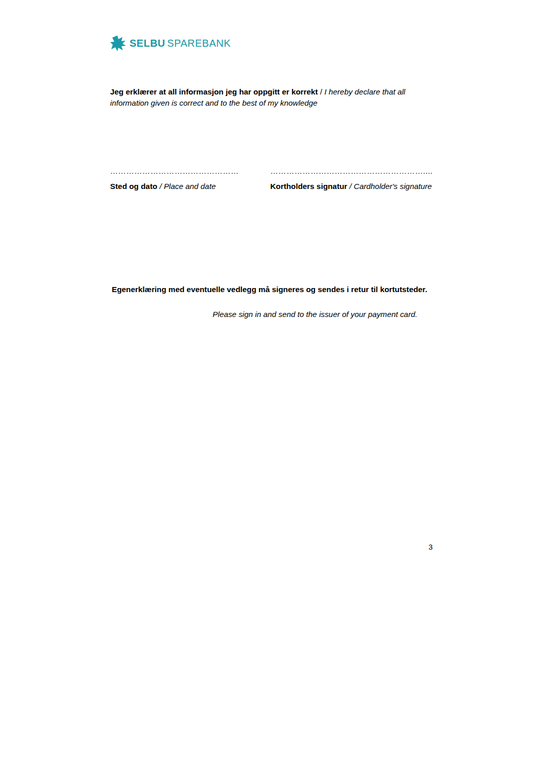SELBU SPAREBANK
Jeg erklærer at all informasjon jeg har oppgitt er korrekt / I hereby declare that all information given is correct and to the best of my knowledge
…………………………………………
Sted og dato / Place and date
…………………………………………………....
Kortholders signatur / Cardholder's signature
Egenerklæring med eventuelle vedlegg må signeres og sendes i retur til kortutsteder.
Please sign in and send to the issuer of your payment card.
3